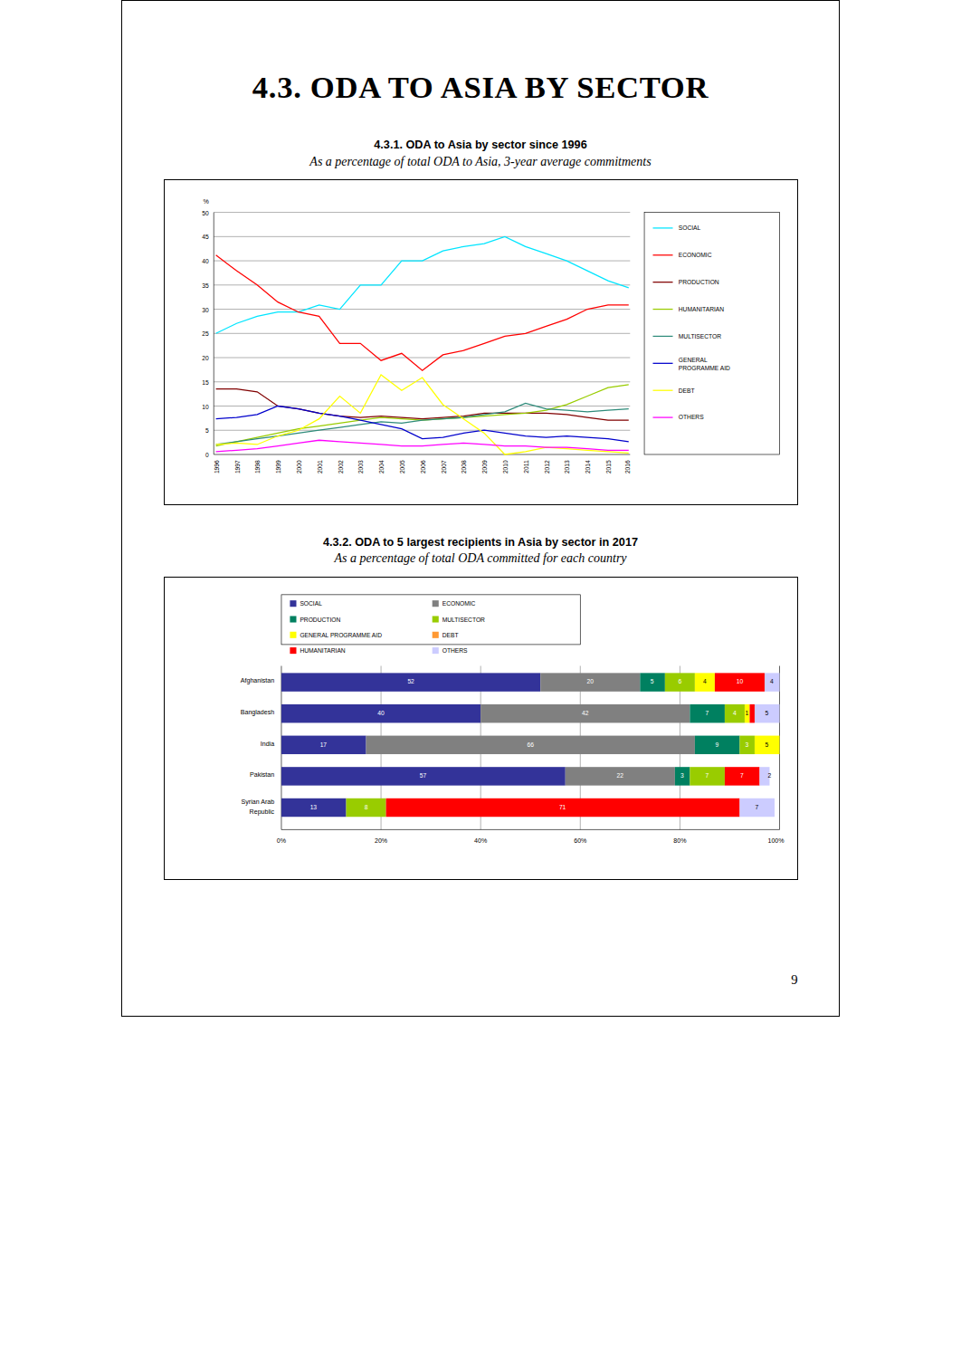4.3. ODA TO ASIA BY SECTOR
4.3.1. ODA to Asia by sector since 1996
As a percentage of total ODA to Asia, 3-year average commitments
% 50 45 40 35 30 25 20 15 10 5 0 1996 1997 1998 1999 2000 2001 2002 2003 2004 2005 2006 2007 2008 2009 2010 2011 2012 2013 2014 2015 2016 SOCIAL ECONOMIC PRODUCTION HUMANITARIAN MULTISECTOR GENERAL PROGRAMME AID DEBT OTHERS
4.3.2. ODA to 5 largest recipients in Asia by sector in 2017
As a percentage of total ODA committed for each country
SOCIAL ECONOMIC PRODUCTION MULTISECTOR GENERAL PROGRAMME AID DEBT HUMANITARIAN OTHERS Afghanistan 52 20 5 6 4 10 4 Bangladesh 40 42 7 4 1 5 India 17 66 9 3 5 Pakistan 57 22 3 7 7 2 Syrian Arab Republic 13 8 71 7 0% 20% 40% 60% 80% 100%
9